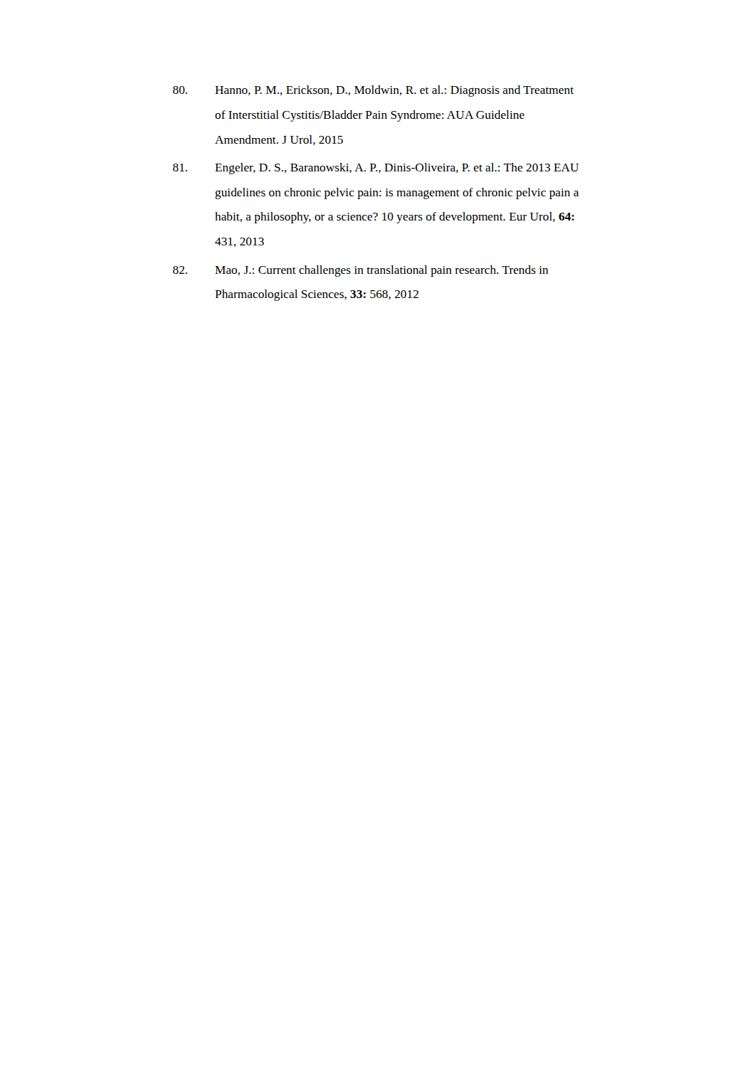80. Hanno, P. M., Erickson, D., Moldwin, R. et al.: Diagnosis and Treatment of Interstitial Cystitis/Bladder Pain Syndrome: AUA Guideline Amendment. J Urol, 2015
81. Engeler, D. S., Baranowski, A. P., Dinis-Oliveira, P. et al.: The 2013 EAU guidelines on chronic pelvic pain: is management of chronic pelvic pain a habit, a philosophy, or a science? 10 years of development. Eur Urol, 64: 431, 2013
82. Mao, J.: Current challenges in translational pain research. Trends in Pharmacological Sciences, 33: 568, 2012